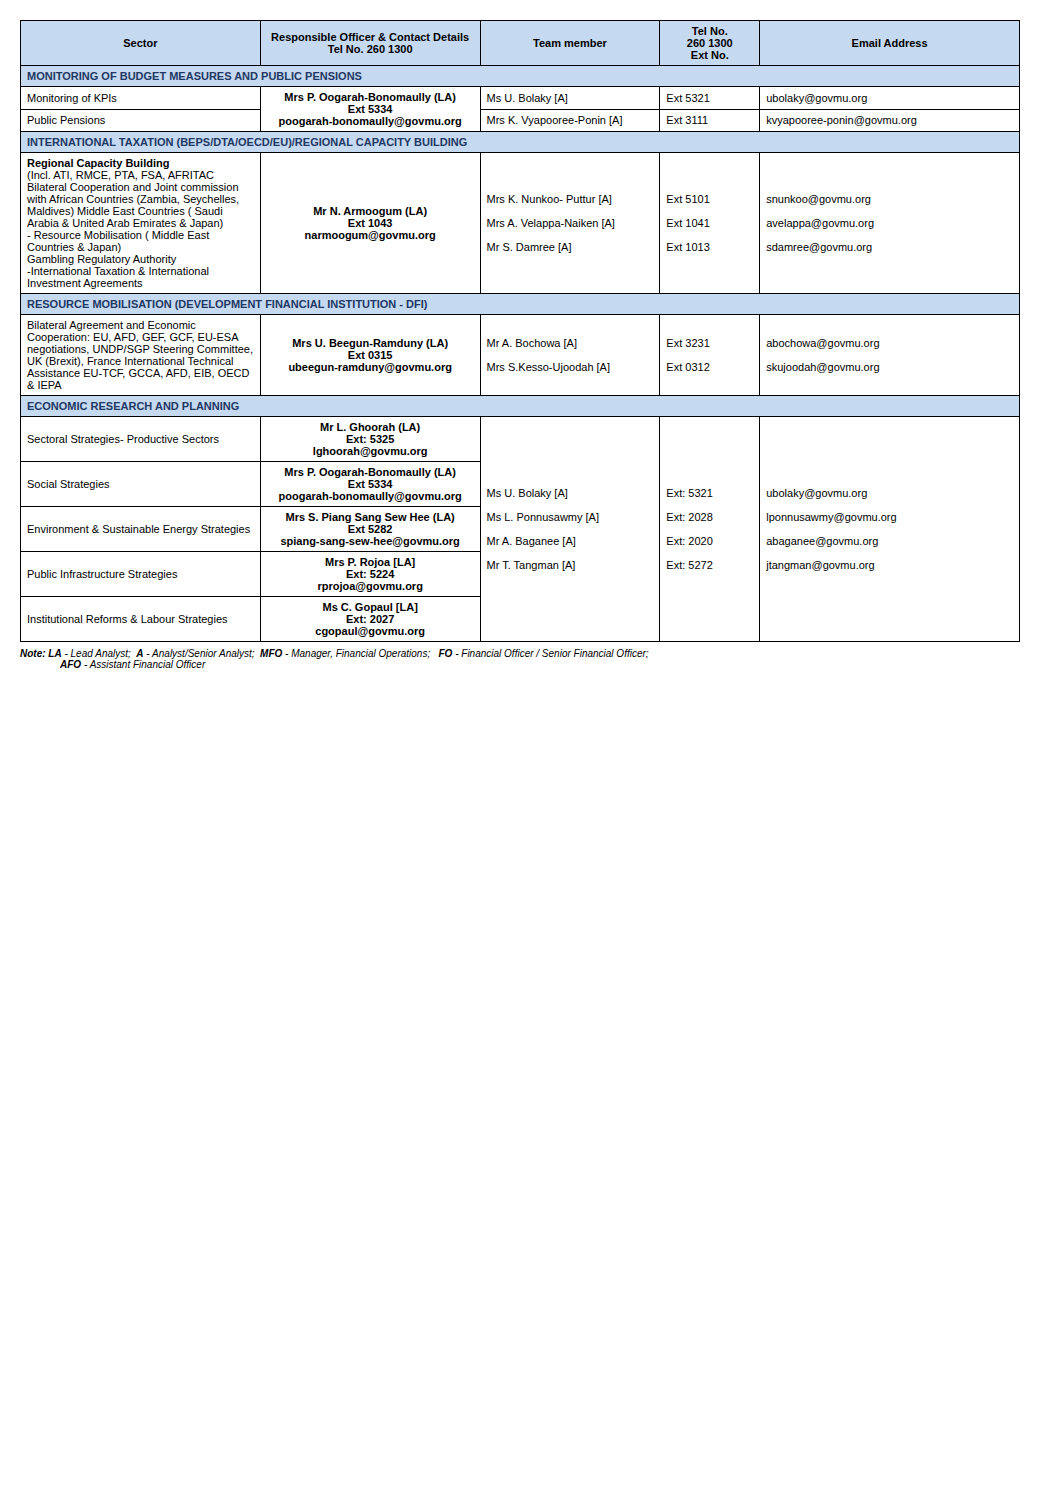| Sector | Responsible Officer & Contact Details Tel No. 260 1300 | Team member | Tel No. 260 1300 Ext No. | Email Address |
| --- | --- | --- | --- | --- |
| MONITORING OF BUDGET MEASURES AND PUBLIC PENSIONS |
| Monitoring of KPIs | Mrs P. Oogarah-Bonomaully (LA) Ext 5334 poogarah-bonomaully@govmu.org | Ms U. Bolaky [A] | Ext 5321 | ubolaky@govmu.org |
| Public Pensions | Mrs K. Vyapooree-Ponin [A] | Ext 3111 | kvyapooree-ponin@govmu.org |
| INTERNATIONAL TAXATION (BEPS/DTA/OECD/EU)/REGIONAL CAPACITY BUILDING |
| Regional Capacity Building (Incl. ATI, RMCE, PTA, FSA, AFRITAC Bilateral Cooperation and Joint commission with African Countries (Zambia, Seychelles, Maldives) Middle East Countries ( Saudi Arabia & United Arab Emirates & Japan) - Resource Mobilisation ( Middle East Countries & Japan) Gambling Regulatory Authority -International Taxation & International Investment Agreements | Mr N. Armoogum (LA) Ext 1043 narmoogum@govmu.org | Mrs K. Nunkoo- Puttur [A] Mrs A. Velappa-Naiken [A] Mr S. Damree [A] | Ext 5101 Ext 1041 Ext 1013 | snunkoo@govmu.org avelappa@govmu.org sdamree@govmu.org |
| RESOURCE MOBILISATION (DEVELOPMENT FINANCIAL INSTITUTION - DFI) |
| Bilateral Agreement and Economic Cooperation: EU, AFD, GEF, GCF, EU-ESA negotiations, UNDP/SGP Steering Committee, UK (Brexit), France International Technical Assistance EU-TCF, GCCA, AFD, EIB, OECD & IEPA | Mrs U. Beegun-Ramduny (LA) Ext 0315 ubeegun-ramduny@govmu.org | Mr A. Bochowa [A] Mrs S.Kesso-Ujoodah [A] | Ext 3231 Ext 0312 | abochowa@govmu.org skujoodah@govmu.org |
| ECONOMIC RESEARCH AND PLANNING |
| Sectoral Strategies- Productive Sectors | Mr L. Ghoorah (LA) Ext: 5325 lghoorah@govmu.org | Ms U. Bolaky [A] Ms L. Ponnusawmy [A] Mr A. Baganee [A] Mr T. Tangman [A] | Ext: 5321 Ext: 2028 Ext: 2020 Ext: 5272 | ubolaky@govmu.org lponnusawmy@govmu.org abaganee@govmu.org jtangman@govmu.org |
| Social Strategies | Mrs P. Oogarah-Bonomaully (LA) Ext 5334 poogarah-bonomaully@govmu.org |
| Environment & Sustainable Energy Strategies | Mrs S. Piang Sang Sew Hee (LA) Ext 5282 spiang-sang-sew-hee@govmu.org |
| Public Infrastructure Strategies | Mrs P. Rojoa [LA] Ext: 5224 rprojoa@govmu.org |
| Institutional Reforms & Labour Strategies | Ms C. Gopaul [LA] Ext: 2027 cgopaul@govmu.org |
Note: LA - Lead Analyst; A - Analyst/Senior Analyst; MFO - Manager, Financial Operations; FO - Financial Officer / Senior Financial Officer;
AFO - Assistant Financial Officer